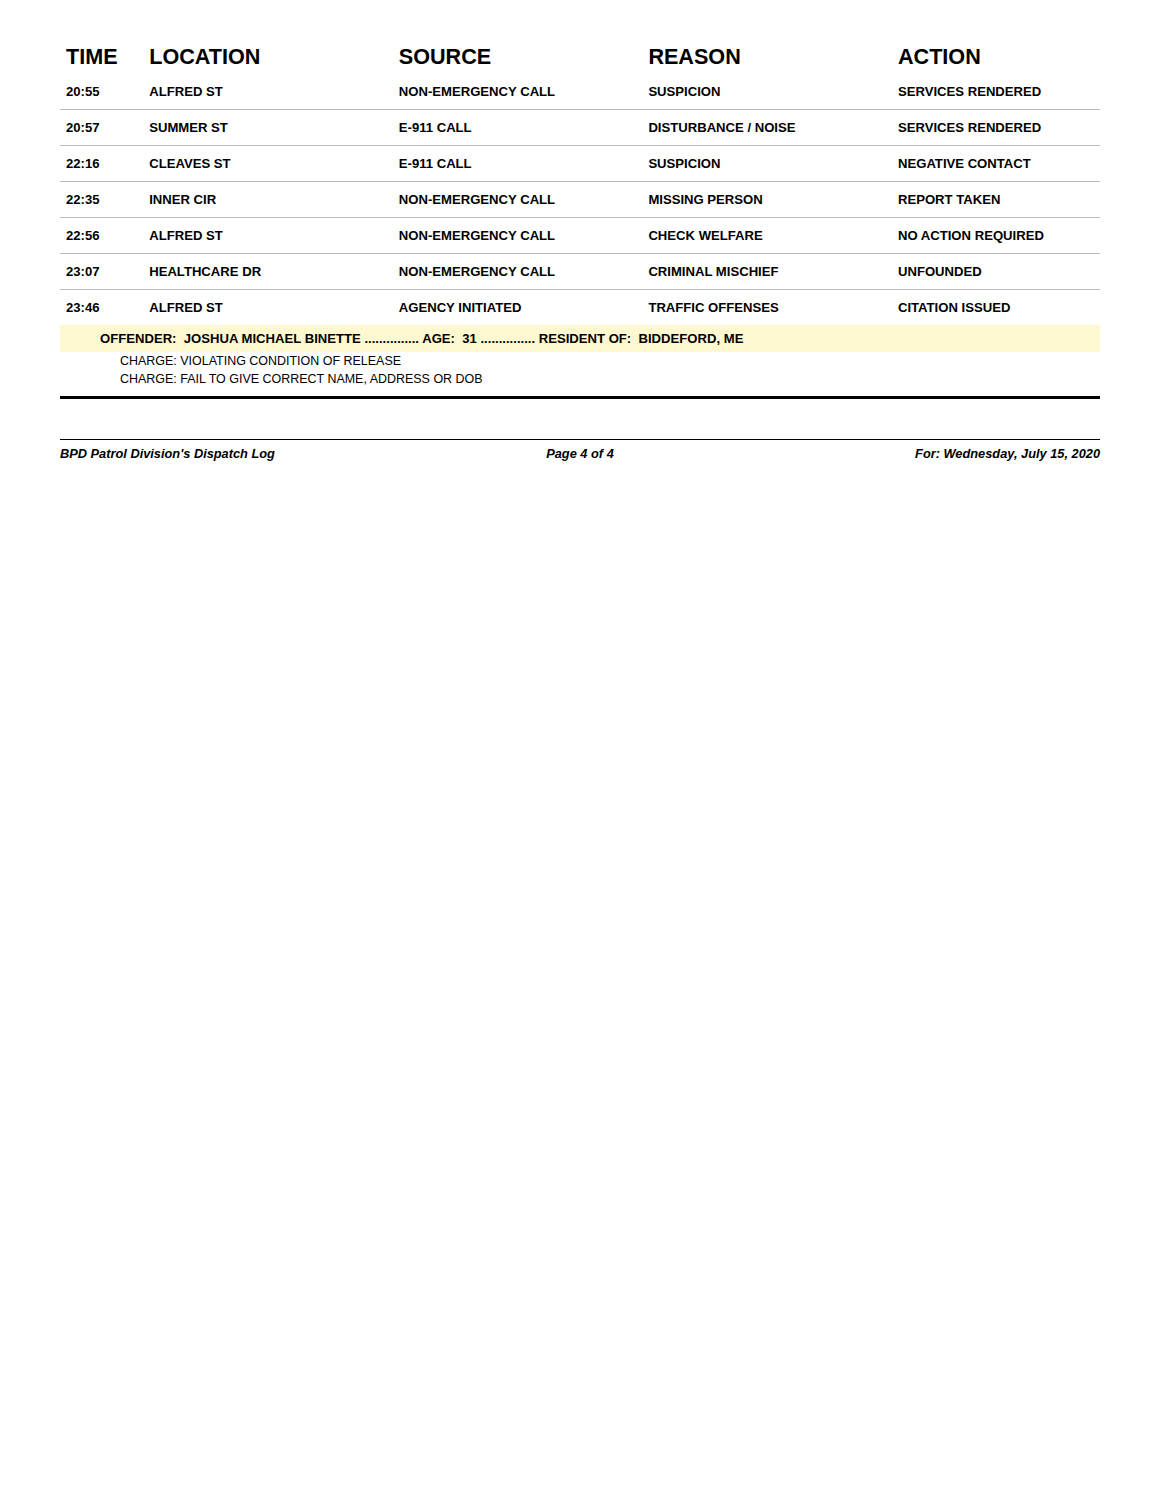| TIME | LOCATION | SOURCE | REASON | ACTION |
| --- | --- | --- | --- | --- |
| 20:55 | ALFRED ST | NON-EMERGENCY CALL | SUSPICION | SERVICES RENDERED |
| 20:57 | SUMMER ST | E-911 CALL | DISTURBANCE / NOISE | SERVICES RENDERED |
| 22:16 | CLEAVES ST | E-911 CALL | SUSPICION | NEGATIVE CONTACT |
| 22:35 | INNER CIR | NON-EMERGENCY CALL | MISSING PERSON | REPORT TAKEN |
| 22:56 | ALFRED ST | NON-EMERGENCY CALL | CHECK WELFARE | NO ACTION REQUIRED |
| 23:07 | HEALTHCARE DR | NON-EMERGENCY CALL | CRIMINAL MISCHIEF | UNFOUNDED |
| 23:46 | ALFRED ST | AGENCY INITIATED | TRAFFIC OFFENSES | CITATION ISSUED |
| OFFENDER: JOSHUA MICHAEL BINETTE ............... AGE: 31 ............... RESIDENT OF: BIDDEFORD, ME |
| CHARGE: VIOLATING CONDITION OF RELEASE |
| CHARGE: FAIL TO GIVE CORRECT NAME, ADDRESS OR DOB |
BPD Patrol Division's Dispatch Log
Page 4 of 4
For: Wednesday, July 15, 2020